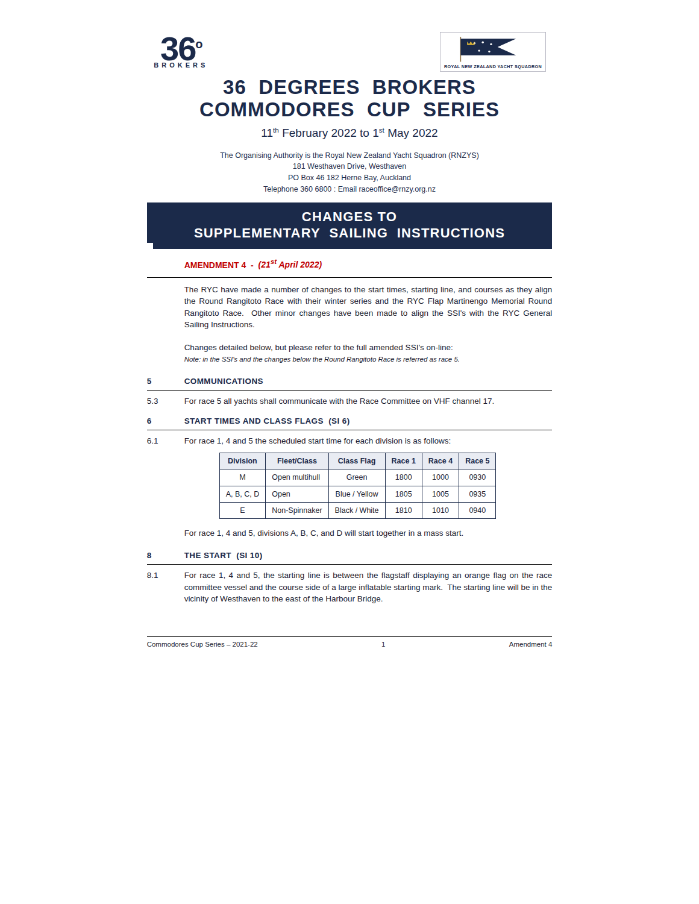36o
BROKERS
ROYAL NEW ZEALAND YACHT SQUADRON
36 DEGREES BROKERS
COMMODORES CUP SERIES
11th February 2022 to 1st May 2022
The Organising Authority is the Royal New Zealand Yacht Squadron (RNZYS)
181 Westhaven Drive, Westhaven
PO Box 46 182 Herne Bay, Auckland
Telephone 360 6800 : Email raceoffice@rnzy.org.nz
CHANGES TO
SUPPLEMENTARY SAILING INSTRUCTIONS
AMENDMENT 4 - (21st April 2022)
The RYC have made a number of changes to the start times, starting line, and courses as they align the Round Rangitoto Race with their winter series and the RYC Flap Martinengo Memorial Round Rangitoto Race. Other minor changes have been made to align the SSI's with the RYC General Sailing Instructions.
Changes detailed below, but please refer to the full amended SSI's on-line:
Note: in the SSI's and the changes below the Round Rangitoto Race is referred as race 5.
5
COMMUNICATIONS
5.3
For race 5 all yachts shall communicate with the Race Committee on VHF channel 17.
6
START TIMES AND CLASS FLAGS (SI 6)
6.1
For race 1, 4 and 5 the scheduled start time for each division is as follows:
| Division | Fleet/Class | Class Flag | Race 1 | Race 4 | Race 5 |
| --- | --- | --- | --- | --- | --- |
| M | Open multihull | Green | 1800 | 1000 | 0930 |
| A, B, C, D | Open | Blue / Yellow | 1805 | 1005 | 0935 |
| E | Non-Spinnaker | Black / White | 1810 | 1010 | 0940 |
For race 1, 4 and 5, divisions A, B, C, and D will start together in a mass start.
8
THE START (SI 10)
8.1
For race 1, 4 and 5, the starting line is between the flagstaff displaying an orange flag on the race committee vessel and the course side of a large inflatable starting mark. The starting line will be in the vicinity of Westhaven to the east of the Harbour Bridge.
Commodores Cup Series – 2021-22
1
Amendment 4